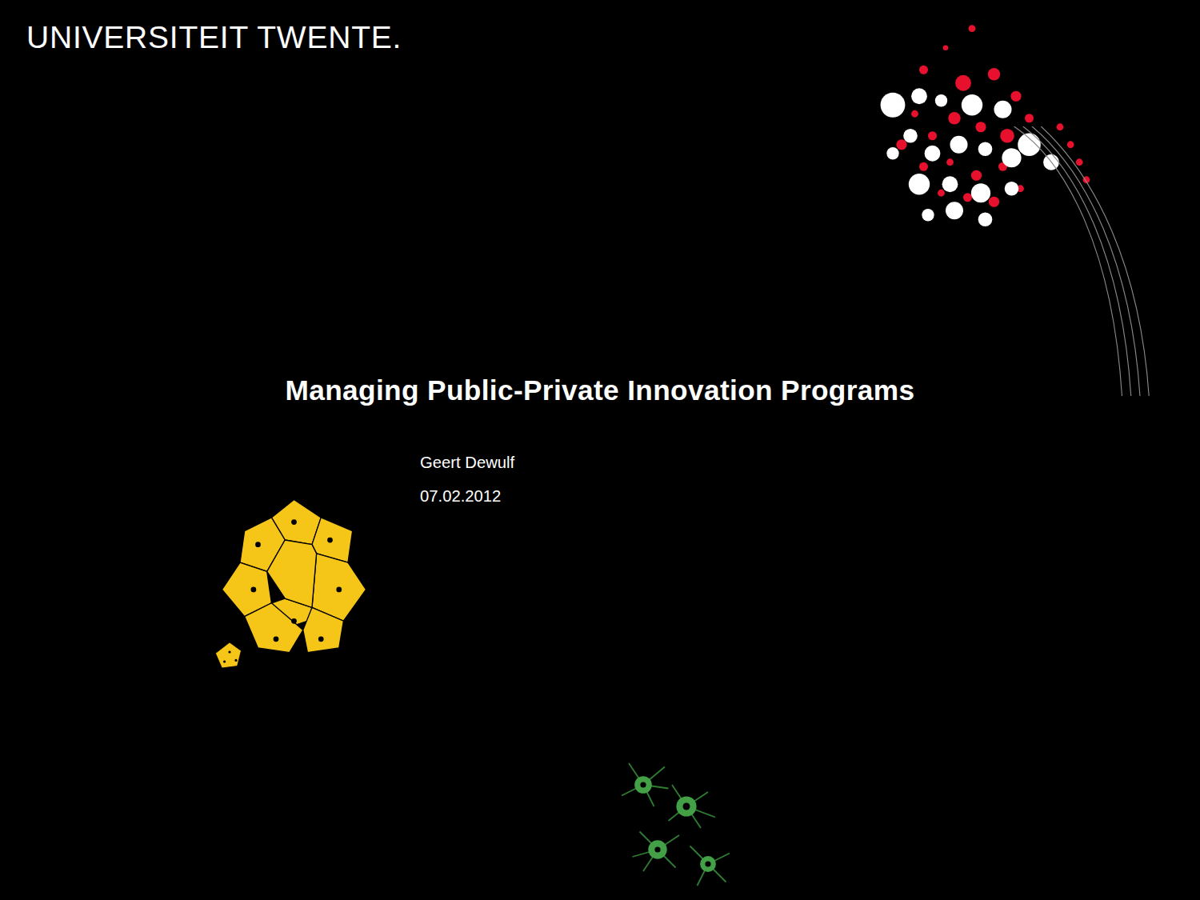UNIVERSITEIT TWENTE.
Managing Public-Private Innovation Programs
Geert Dewulf
07.02.2012